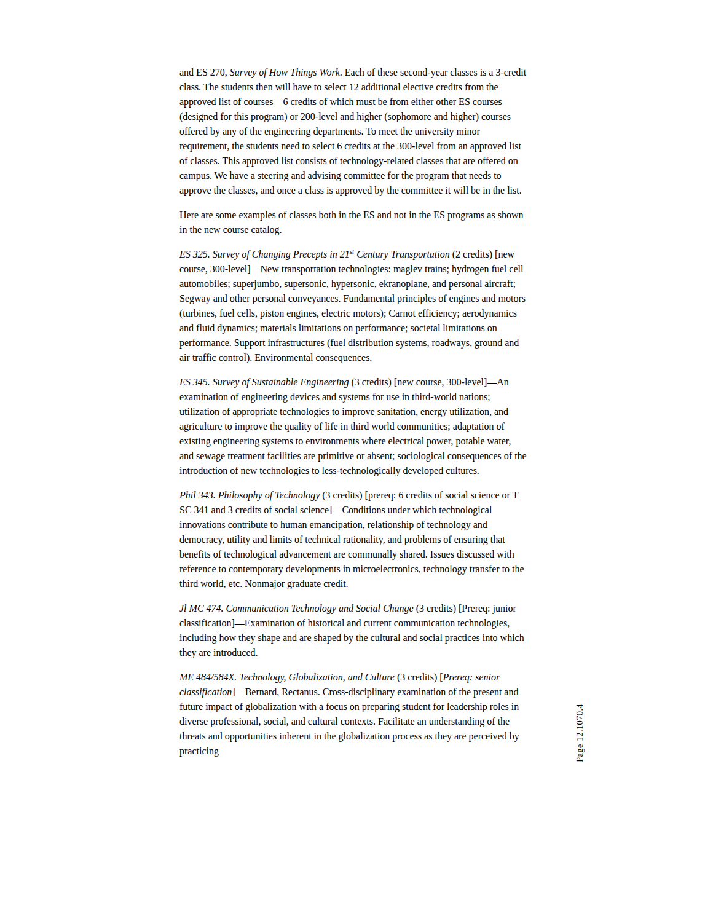and ES 270, Survey of How Things Work. Each of these second-year classes is a 3-credit class. The students then will have to select 12 additional elective credits from the approved list of courses—6 credits of which must be from either other ES courses (designed for this program) or 200-level and higher (sophomore and higher) courses offered by any of the engineering departments. To meet the university minor requirement, the students need to select 6 credits at the 300-level from an approved list of classes. This approved list consists of technology-related classes that are offered on campus. We have a steering and advising committee for the program that needs to approve the classes, and once a class is approved by the committee it will be in the list.
Here are some examples of classes both in the ES and not in the ES programs as shown in the new course catalog.
ES 325. Survey of Changing Precepts in 21st Century Transportation (2 credits) [new course, 300-level]—New transportation technologies: maglev trains; hydrogen fuel cell automobiles; superjumbo, supersonic, hypersonic, ekranoplane, and personal aircraft; Segway and other personal conveyances. Fundamental principles of engines and motors (turbines, fuel cells, piston engines, electric motors); Carnot efficiency; aerodynamics and fluid dynamics; materials limitations on performance; societal limitations on performance. Support infrastructures (fuel distribution systems, roadways, ground and air traffic control). Environmental consequences.
ES 345. Survey of Sustainable Engineering (3 credits) [new course, 300-level]—An examination of engineering devices and systems for use in third-world nations; utilization of appropriate technologies to improve sanitation, energy utilization, and agriculture to improve the quality of life in third world communities; adaptation of existing engineering systems to environments where electrical power, potable water, and sewage treatment facilities are primitive or absent; sociological consequences of the introduction of new technologies to less-technologically developed cultures.
Phil 343. Philosophy of Technology (3 credits) [prereq: 6 credits of social science or T SC 341 and 3 credits of social science]—Conditions under which technological innovations contribute to human emancipation, relationship of technology and democracy, utility and limits of technical rationality, and problems of ensuring that benefits of technological advancement are communally shared. Issues discussed with reference to contemporary developments in microelectronics, technology transfer to the third world, etc. Nonmajor graduate credit.
Jl MC 474. Communication Technology and Social Change (3 credits) [Prereq: junior classification]—Examination of historical and current communication technologies, including how they shape and are shaped by the cultural and social practices into which they are introduced.
ME 484/584X. Technology, Globalization, and Culture (3 credits) [Prereq: senior classification]—Bernard, Rectanus. Cross-disciplinary examination of the present and future impact of globalization with a focus on preparing student for leadership roles in diverse professional, social, and cultural contexts. Facilitate an understanding of the threats and opportunities inherent in the globalization process as they are perceived by practicing
Page 12.1070.4